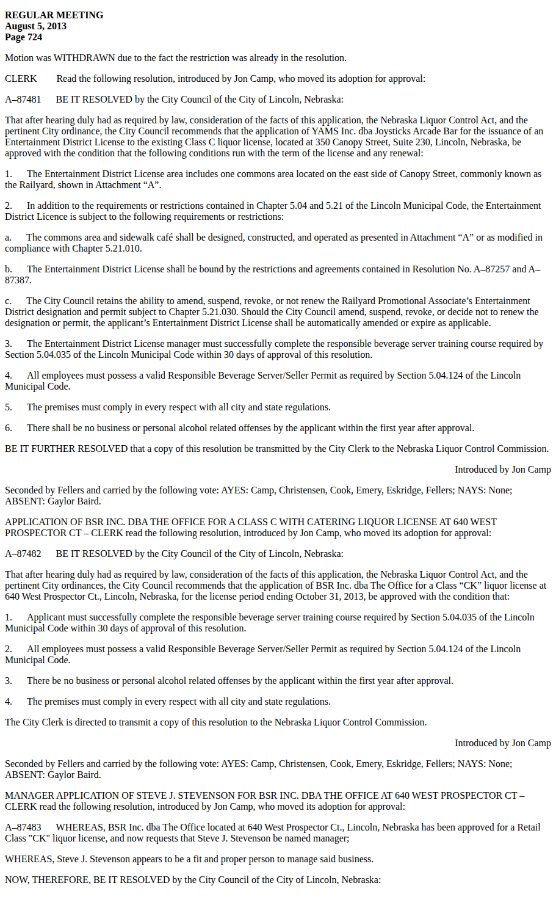REGULAR MEETING
August 5, 2013
Page 724
Motion was WITHDRAWN due to the fact the restriction was already in the resolution.
CLERK Read the following resolution, introduced by Jon Camp, who moved its adoption for approval:
A–87481 BE IT RESOLVED by the City Council of the City of Lincoln, Nebraska:
That after hearing duly had as required by law, consideration of the facts of this application, the Nebraska Liquor Control Act, and the pertinent City ordinance, the City Council recommends that the application of YAMS Inc. dba Joysticks Arcade Bar for the issuance of an Entertainment District License to the existing Class C liquor license, located at 350 Canopy Street, Suite 230, Lincoln, Nebraska, be approved with the condition that the following conditions run with the term of the license and any renewal:
1. The Entertainment District License area includes one commons area located on the east side of Canopy Street, commonly known as the Railyard, shown in Attachment “A”.
2. In addition to the requirements or restrictions contained in Chapter 5.04 and 5.21 of the Lincoln Municipal Code, the Entertainment District Licence is subject to the following requirements or restrictions:
a. The commons area and sidewalk café shall be designed, constructed, and operated as presented in Attachment “A” or as modified in compliance with Chapter 5.21.010.
b. The Entertainment District License shall be bound by the restrictions and agreements contained in Resolution No. A–87257 and A–87387.
c. The City Council retains the ability to amend, suspend, revoke, or not renew the Railyard Promotional Associate’s Entertainment District designation and permit subject to Chapter 5.21.030. Should the City Council amend, suspend, revoke, or decide not to renew the designation or permit, the applicant’s Entertainment District License shall be automatically amended or expire as applicable.
3. The Entertainment District License manager must successfully complete the responsible beverage server training course required by Section 5.04.035 of the Lincoln Municipal Code within 30 days of approval of this resolution.
4. All employees must possess a valid Responsible Beverage Server/Seller Permit as required by Section 5.04.124 of the Lincoln Municipal Code.
5. The premises must comply in every respect with all city and state regulations.
6. There shall be no business or personal alcohol related offenses by the applicant within the first year after approval.
BE IT FURTHER RESOLVED that a copy of this resolution be transmitted by the City Clerk to the Nebraska Liquor Control Commission.
Introduced by Jon Camp
Seconded by Fellers and carried by the following vote: AYES: Camp, Christensen, Cook, Emery, Eskridge, Fellers; NAYS: None; ABSENT: Gaylor Baird.
APPLICATION OF BSR INC. DBA THE OFFICE FOR A CLASS C WITH CATERING LIQUOR LICENSE AT 640 WEST PROSPECTOR CT – CLERK read the following resolution, introduced by Jon Camp, who moved its adoption for approval:
A–87482 BE IT RESOLVED by the City Council of the City of Lincoln, Nebraska:
That after hearing duly had as required by law, consideration of the facts of this application, the Nebraska Liquor Control Act, and the pertinent City ordinances, the City Council recommends that the application of BSR Inc. dba The Office for a Class “CK” liquor license at 640 West Prospector Ct., Lincoln, Nebraska, for the license period ending October 31, 2013, be approved with the condition that:
1. Applicant must successfully complete the responsible beverage server training course required by Section 5.04.035 of the Lincoln Municipal Code within 30 days of approval of this resolution.
2. All employees must possess a valid Responsible Beverage Server/Seller Permit as required by Section 5.04.124 of the Lincoln Municipal Code.
3. There be no business or personal alcohol related offenses by the applicant within the first year after approval.
4. The premises must comply in every respect with all city and state regulations.
The City Clerk is directed to transmit a copy of this resolution to the Nebraska Liquor Control Commission.
Introduced by Jon Camp
Seconded by Fellers and carried by the following vote: AYES: Camp, Christensen, Cook, Emery, Eskridge, Fellers; NAYS: None; ABSENT: Gaylor Baird.
MANAGER APPLICATION OF STEVE J. STEVENSON FOR BSR INC. DBA THE OFFICE AT 640 WEST PROSPECTOR CT – CLERK read the following resolution, introduced by Jon Camp, who moved its adoption for approval:
A–87483 WHEREAS, BSR Inc. dba The Office located at 640 West Prospector Ct., Lincoln, Nebraska has been approved for a Retail Class "CK" liquor license, and now requests that Steve J. Stevenson be named manager;
WHEREAS, Steve J. Stevenson appears to be a fit and proper person to manage said business.
NOW, THEREFORE, BE IT RESOLVED by the City Council of the City of Lincoln, Nebraska: